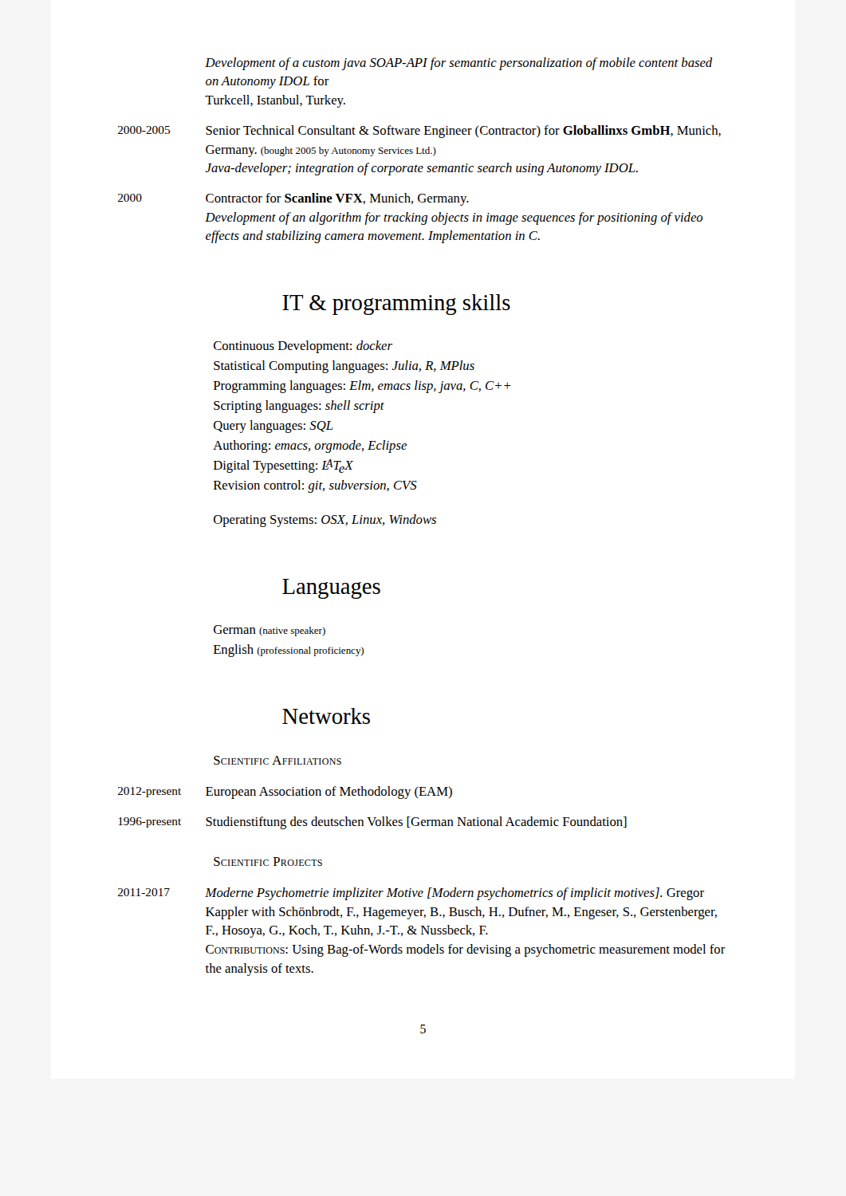Development of a custom java SOAP-API for semantic personalization of mobile content based on Autonomy IDOL for
Turkcell, Istanbul, Turkey.
2000-2005
Senior Technical Consultant & Software Engineer (Contractor) for Globallinxs GmbH, Munich, Germany. (bought 2005 by Autonomy Services Ltd.)
Java-developer; integration of corporate semantic search using Autonomy IDOL.
2000
Contractor for Scanline VFX, Munich, Germany.
Development of an algorithm for tracking objects in image sequences for positioning of video effects and stabilizing camera movement. Implementation in C.
IT & programming skills
Continuous Development: docker
Statistical Computing languages: Julia, R, MPlus
Programming languages: Elm, emacs lisp, java, C, C++
Scripting languages: shell script
Query languages: SQL
Authoring: emacs, orgmode, Eclipse
Digital Typesetting: La Te X
Revision control: git, subversion, CVS
Operating Systems: OSX, Linux, Windows
Languages
German (native speaker)
English (professional proficiency)
Networks
Scientific Affiliations
2012-present
European Association of Methodology (EAM)
1996-present
Studienstiftung des deutschen Volkes [German National Academic Foundation]
Scientific Projects
2011-2017
Moderne Psychometrie impliziter Motive [Modern psychometrics of implicit motives]. Gregor Kappler with Schönbrodt, F., Hagemeyer, B., Busch, H., Dufner, M., Engeser, S., Gerstenberger, F., Hosoya, G., Koch, T., Kuhn, J.-T., & Nussbeck, F.
Contributions: Using Bag-of-Words models for devising a psychometric measurement model for the analysis of texts.
5